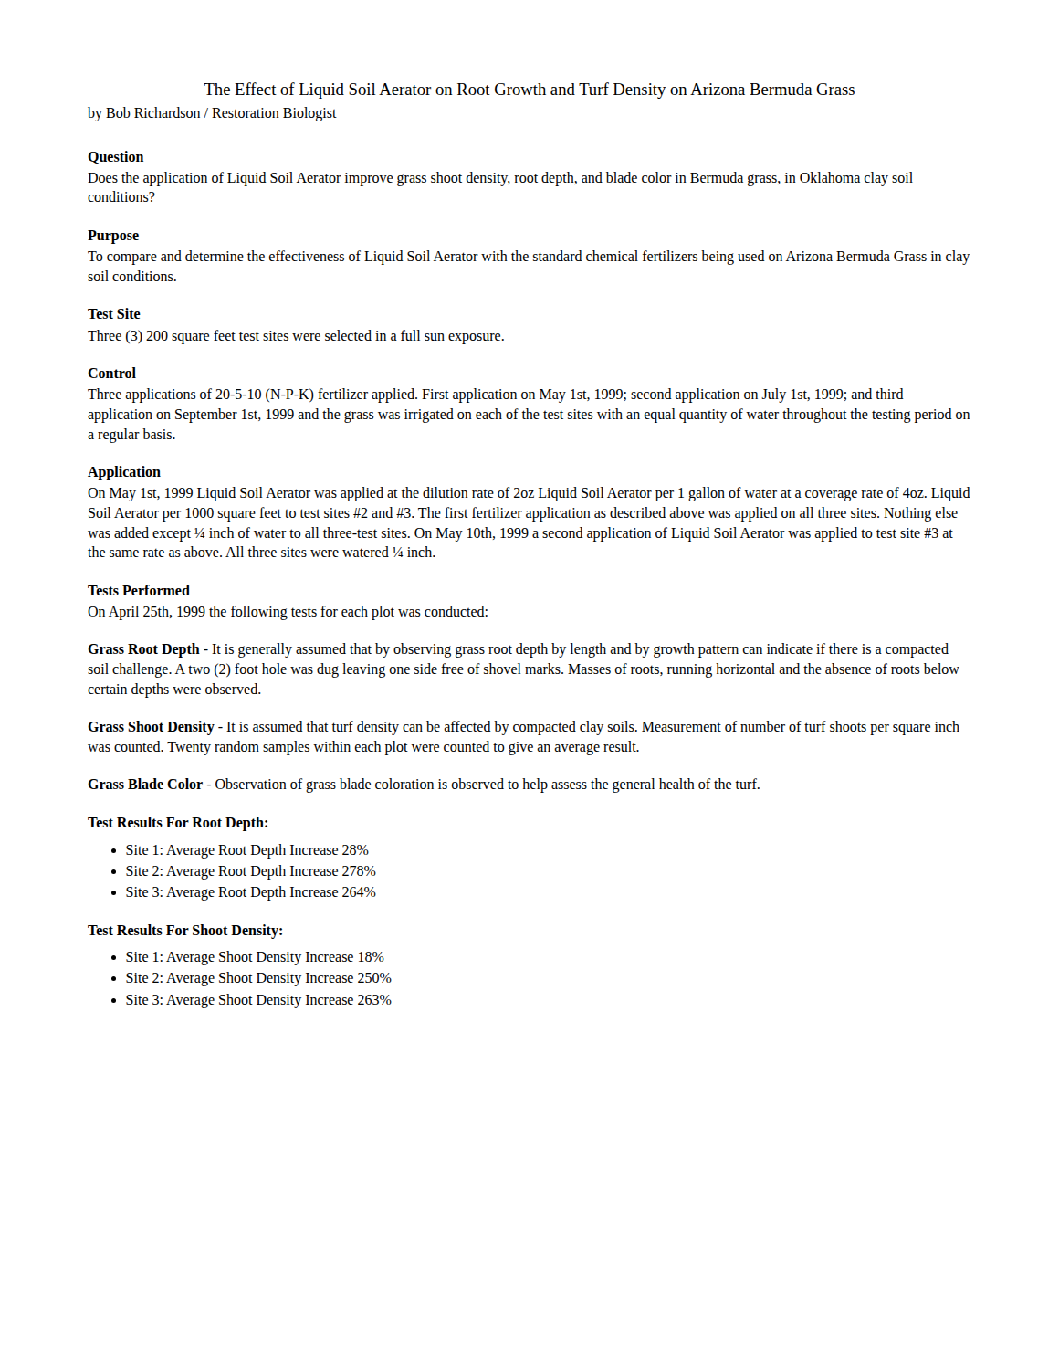The Effect of Liquid Soil Aerator on Root Growth and Turf Density on Arizona Bermuda Grass
by Bob Richardson / Restoration Biologist
Question
Does the application of Liquid Soil Aerator improve grass shoot density, root depth, and blade color in Bermuda grass, in Oklahoma clay soil conditions?
Purpose
To compare and determine the effectiveness of Liquid Soil Aerator with the standard chemical fertilizers being used on Arizona Bermuda Grass in clay soil conditions.
Test Site
Three (3) 200 square feet test sites were selected in a full sun exposure.
Control
Three applications of 20-5-10 (N-P-K) fertilizer applied. First application on May 1st, 1999; second application on July 1st, 1999; and third application on September 1st, 1999 and the grass was irrigated on each of the test sites with an equal quantity of water throughout the testing period on a regular basis.
Application
On May 1st, 1999 Liquid Soil Aerator was applied at the dilution rate of 2oz Liquid Soil Aerator per 1 gallon of water at a coverage rate of 4oz. Liquid Soil Aerator per 1000 square feet to test sites #2 and #3. The first fertilizer application as described above was applied on all three sites. Nothing else was added except ¼ inch of water to all three-test sites. On May 10th, 1999 a second application of Liquid Soil Aerator was applied to test site #3 at the same rate as above. All three sites were watered ¼ inch.
Tests Performed
On April 25th, 1999 the following tests for each plot was conducted:
Grass Root Depth - It is generally assumed that by observing grass root depth by length and by growth pattern can indicate if there is a compacted soil challenge. A two (2) foot hole was dug leaving one side free of shovel marks. Masses of roots, running horizontal and the absence of roots below certain depths were observed.
Grass Shoot Density - It is assumed that turf density can be affected by compacted clay soils. Measurement of number of turf shoots per square inch was counted. Twenty random samples within each plot were counted to give an average result.
Grass Blade Color - Observation of grass blade coloration is observed to help assess the general health of the turf.
Test Results For Root Depth:
Site 1: Average Root Depth Increase 28%
Site 2: Average Root Depth Increase 278%
Site 3: Average Root Depth Increase 264%
Test Results For Shoot Density:
Site 1: Average Shoot Density Increase 18%
Site 2: Average Shoot Density Increase 250%
Site 3: Average Shoot Density Increase 263%